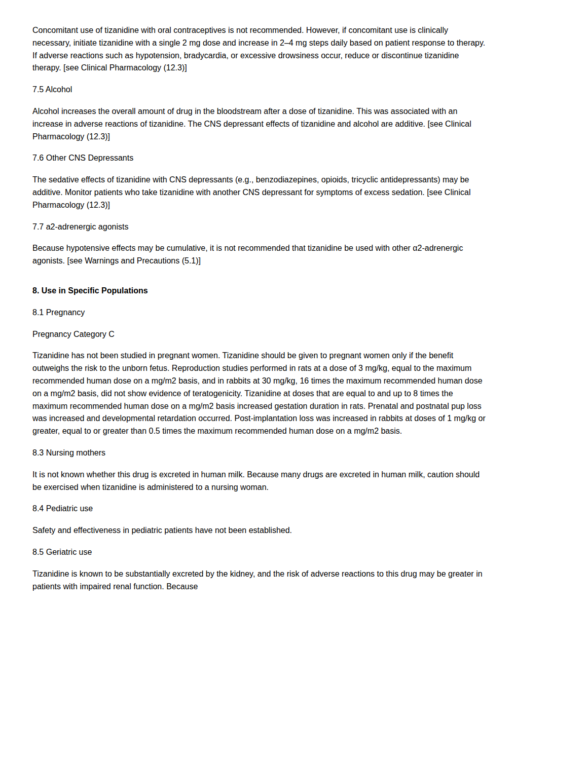Concomitant use of tizanidine with oral contraceptives is not recommended. However, if concomitant use is clinically necessary, initiate tizanidine with a single 2 mg dose and increase in 2–4 mg steps daily based on patient response to therapy. If adverse reactions such as hypotension, bradycardia, or excessive drowsiness occur, reduce or discontinue tizanidine therapy. [see Clinical Pharmacology (12.3)]
7.5 Alcohol
Alcohol increases the overall amount of drug in the bloodstream after a dose of tizanidine. This was associated with an increase in adverse reactions of tizanidine. The CNS depressant effects of tizanidine and alcohol are additive. [see Clinical Pharmacology (12.3)]
7.6 Other CNS Depressants
The sedative effects of tizanidine with CNS depressants (e.g., benzodiazepines, opioids, tricyclic antidepressants) may be additive. Monitor patients who take tizanidine with another CNS depressant for symptoms of excess sedation. [see Clinical Pharmacology (12.3)]
7.7 a2-adrenergic agonists
Because hypotensive effects may be cumulative, it is not recommended that tizanidine be used with other α2-adrenergic agonists. [see Warnings and Precautions (5.1)]
8. Use in Specific Populations
8.1 Pregnancy
Pregnancy Category C
Tizanidine has not been studied in pregnant women. Tizanidine should be given to pregnant women only if the benefit outweighs the risk to the unborn fetus. Reproduction studies performed in rats at a dose of 3 mg/kg, equal to the maximum recommended human dose on a mg/m2 basis, and in rabbits at 30 mg/kg, 16 times the maximum recommended human dose on a mg/m2 basis, did not show evidence of teratogenicity. Tizanidine at doses that are equal to and up to 8 times the maximum recommended human dose on a mg/m2 basis increased gestation duration in rats. Prenatal and postnatal pup loss was increased and developmental retardation occurred. Post-implantation loss was increased in rabbits at doses of 1 mg/kg or greater, equal to or greater than 0.5 times the maximum recommended human dose on a mg/m2 basis.
8.3 Nursing mothers
It is not known whether this drug is excreted in human milk. Because many drugs are excreted in human milk, caution should be exercised when tizanidine is administered to a nursing woman.
8.4 Pediatric use
Safety and effectiveness in pediatric patients have not been established.
8.5 Geriatric use
Tizanidine is known to be substantially excreted by the kidney, and the risk of adverse reactions to this drug may be greater in patients with impaired renal function. Because